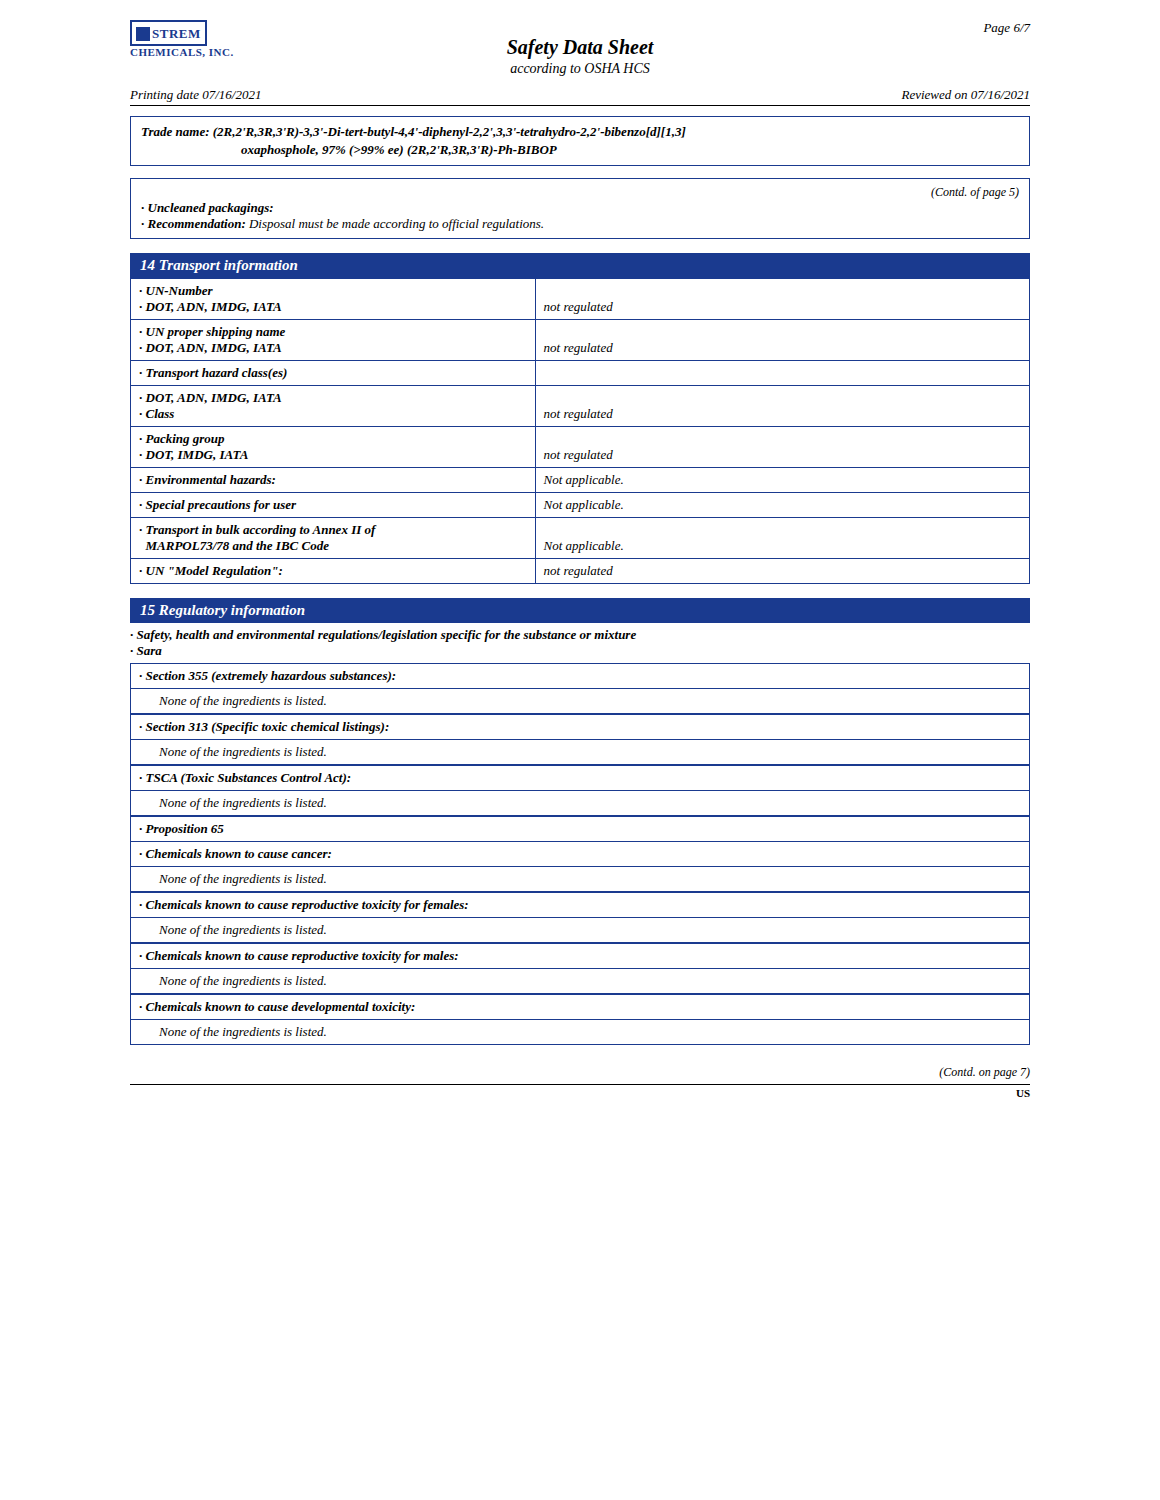STREM
CHEMICALS, INC.
Page 6/7
Safety Data Sheet
according to OSHA HCS
Printing date 07/16/2021 Reviewed on 07/16/2021
Trade name: (2R,2'R,3R,3'R)-3,3'-Di-tert-butyl-4,4'-diphenyl-2,2',3,3'-tetrahydro-2,2'-bibenzo[d][1,3]
oxaphosphole, 97% (>99% ee) (2R,2'R,3R,3'R)-Ph-BIBOP
(Contd. of page 5)
· Uncleaned packagings:
· Recommendation: Disposal must be made according to official regulations.
14 Transport information
| · UN-Number · DOT, ADN, IMDG, IATA | not regulated |
| · UN proper shipping name · DOT, ADN, IMDG, IATA | not regulated |
| · Transport hazard class(es) | |
| · DOT, ADN, IMDG, IATA · Class | not regulated |
| · Packing group · DOT, IMDG, IATA | not regulated |
| · Environmental hazards: | Not applicable. |
| · Special precautions for user | Not applicable. |
| · Transport in bulk according to Annex II of MARPOL73/78 and the IBC Code | Not applicable. |
| · UN "Model Regulation": | not regulated |
15 Regulatory information
· Safety, health and environmental regulations/legislation specific for the substance or mixture
· Sara
· Section 355 (extremely hazardous substances):
None of the ingredients is listed.
· Section 313 (Specific toxic chemical listings):
None of the ingredients is listed.
· TSCA (Toxic Substances Control Act):
None of the ingredients is listed.
· Proposition 65
· Chemicals known to cause cancer:
None of the ingredients is listed.
· Chemicals known to cause reproductive toxicity for females:
None of the ingredients is listed.
· Chemicals known to cause reproductive toxicity for males:
None of the ingredients is listed.
· Chemicals known to cause developmental toxicity:
None of the ingredients is listed.
(Contd. on page 7)
US